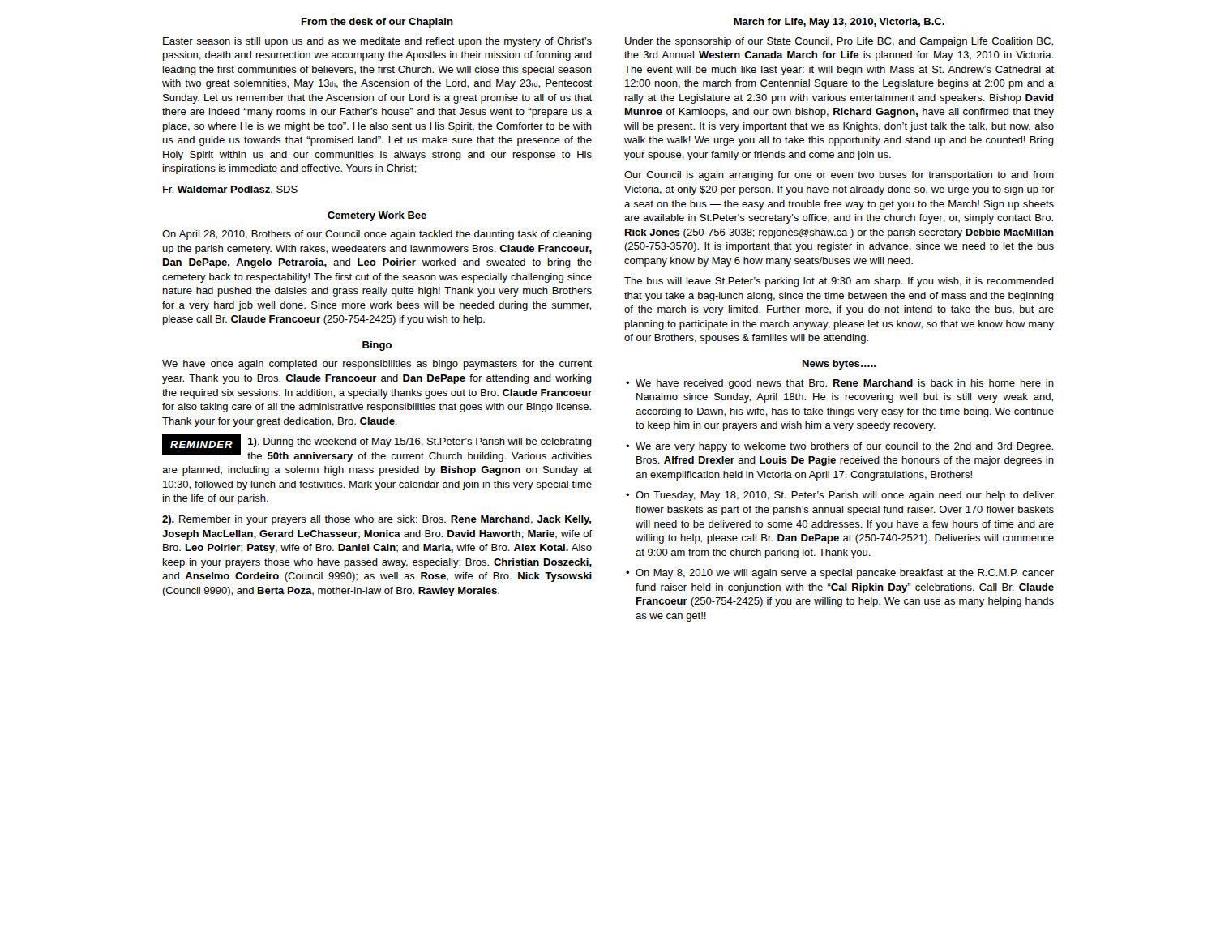From the desk of our Chaplain
Easter season is still upon us and as we meditate and reflect upon the mystery of Christ’s passion, death and resurrection we accompany the Apostles in their mission of forming and leading the first communities of believers, the first Church. We will close this special season with two great solemnities, May 13th, the Ascension of the Lord, and May 23rd, Pentecost Sunday. Let us remember that the Ascension of our Lord is a great promise to all of us that there are indeed “many rooms in our Father’s house” and that Jesus went to “prepare us a place, so where He is we might be too”. He also sent us His Spirit, the Comforter to be with us and guide us towards that “promised land”. Let us make sure that the presence of the Holy Spirit within us and our communities is always strong and our response to His inspirations is immediate and effective. Yours in Christ;
Fr. Waldemar Podlasz, SDS
Cemetery Work Bee
On April 28, 2010, Brothers of our Council once again tackled the daunting task of cleaning up the parish cemetery. With rakes, weedeaters and lawnmowers Bros. Claude Francoeur, Dan DePape, Angelo Petraroia, and Leo Poirier worked and sweated to bring the cemetery back to respectability! The first cut of the season was especially challenging since nature had pushed the daisies and grass really quite high! Thank you very much Brothers for a very hard job well done. Since more work bees will be needed during the summer, please call Br. Claude Francoeur (250-754-2425) if you wish to help.
Bingo
We have once again completed our responsibilities as bingo paymasters for the current year. Thank you to Bros. Claude Francoeur and Dan DePape for attending and working the required six sessions. In addition, a specially thanks goes out to Bro. Claude Francoeur for also taking care of all the administrative responsibilities that goes with our Bingo license. Thank your for your great dedication, Bro. Claude.
REMINDER 1). During the weekend of May 15/16, St.Peter’s Parish will be celebrating the 50th anniversary of the current Church building. Various activities are planned, including a solemn high mass presided by Bishop Gagnon on Sunday at 10:30, followed by lunch and festivities. Mark your calendar and join in this very special time in the life of our parish.
2). Remember in your prayers all those who are sick: Bros. Rene Marchand, Jack Kelly, Joseph MacLellan, Gerard LeChasseur; Monica and Bro. David Haworth; Marie, wife of Bro. Leo Poirier; Patsy, wife of Bro. Daniel Cain; and Maria, wife of Bro. Alex Kotai. Also keep in your prayers those who have passed away, especially: Bros. Christian Doszecki, and Anselmo Cordeiro (Council 9990); as well as Rose, wife of Bro. Nick Tysowski (Council 9990), and Berta Poza, mother-in-law of Bro. Rawley Morales.
March for Life, May 13, 2010, Victoria, B.C.
Under the sponsorship of our State Council, Pro Life BC, and Campaign Life Coalition BC, the 3rd Annual Western Canada March for Life is planned for May 13, 2010 in Victoria. The event will be much like last year: it will begin with Mass at St. Andrew’s Cathedral at 12:00 noon, the march from Centennial Square to the Legislature begins at 2:00 pm and a rally at the Legislature at 2:30 pm with various entertainment and speakers. Bishop David Munroe of Kamloops, and our own bishop, Richard Gagnon, have all confirmed that they will be present. It is very important that we as Knights, don’t just talk the talk, but now, also walk the walk! We urge you all to take this opportunity and stand up and be counted! Bring your spouse, your family or friends and come and join us.
Our Council is again arranging for one or even two buses for transportation to and from Victoria, at only $20 per person. If you have not already done so, we urge you to sign up for a seat on the bus — the easy and trouble free way to get you to the March! Sign up sheets are available in St.Peter's secretary's office, and in the church foyer; or, simply contact Bro. Rick Jones (250-756-3038; repjones@shaw.ca ) or the parish secretary Debbie MacMillan (250-753-3570). It is important that you register in advance, since we need to let the bus company know by May 6 how many seats/buses we will need.
The bus will leave St.Peter’s parking lot at 9:30 am sharp. If you wish, it is recommended that you take a bag-lunch along, since the time between the end of mass and the beginning of the march is very limited. Further more, if you do not intend to take the bus, but are planning to participate in the march anyway, please let us know, so that we know how many of our Brothers, spouses & families will be attending.
News bytes…..
We have received good news that Bro. Rene Marchand is back in his home here in Nanaimo since Sunday, April 18th. He is recovering well but is still very weak and, according to Dawn, his wife, has to take things very easy for the time being. We continue to keep him in our prayers and wish him a very speedy recovery.
We are very happy to welcome two brothers of our council to the 2nd and 3rd Degree. Bros. Alfred Drexler and Louis De Pagie received the honours of the major degrees in an exemplification held in Victoria on April 17. Congratulations, Brothers!
On Tuesday, May 18, 2010, St. Peter’s Parish will once again need our help to deliver flower baskets as part of the parish’s annual special fund raiser. Over 170 flower baskets will need to be delivered to some 40 addresses. If you have a few hours of time and are willing to help, please call Br. Dan DePape at (250-740-2521). Deliveries will commence at 9:00 am from the church parking lot. Thank you.
On May 8, 2010 we will again serve a special pancake breakfast at the R.C.M.P. cancer fund raiser held in conjunction with the “Cal Ripkin Day” celebrations. Call Br. Claude Francoeur (250-754-2425) if you are willing to help. We can use as many helping hands as we can get!!